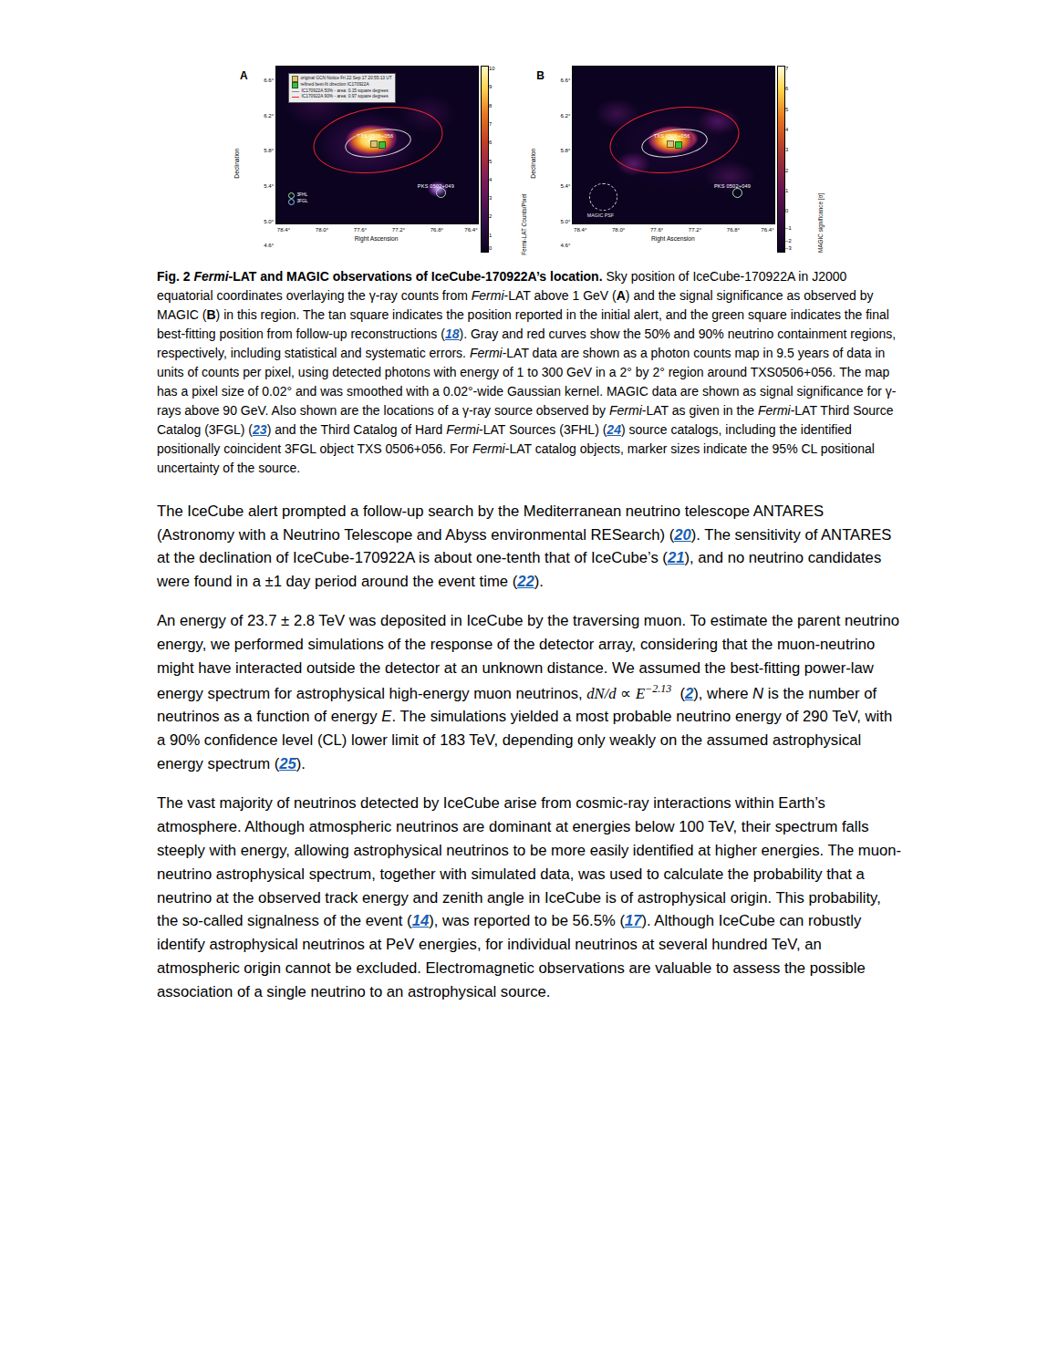A
Declination 6.6° 6.2° 5.8° 5.4° 5.0° 4.6°
original GCN Notice Fri 22 Sep 17 20:55:13 UT
refined best-fit direction IC170922A
IC170922A 50% - area: 0.15 square degrees
IC170922A 90% - area: 0.97 square degrees
TXS 0506+056
PKS 0502+049
3FHL
3FGL
10 9 8 7 6 5 4 3 2 1 0
Fermi-LAT Counts/Pixel
78.4° 78.0° 77.6° 77.2° 76.8° 76.4° Right Ascension
B
Declination 6.6° 6.2° 5.8° 5.4° 5.0° 4.6°
TXS 0506+056
PKS 0502+049
MAGIC PSF
7 6 5 4 3 2 1 0 −1 −2 −3
MAGIC significance [σ]
78.4° 78.0° 77.6° 77.2° 76.8° 76.4° Right Ascension
Fig. 2 Fermi-LAT and MAGIC observations of IceCube-170922A’s location. Sky position of IceCube-170922A in J2000 equatorial coordinates overlaying the γ-ray counts from Fermi-LAT above 1 GeV (A) and the signal significance as observed by MAGIC (B) in this region. The tan square indicates the position reported in the initial alert, and the green square indicates the final best-fitting position from follow-up reconstructions (18). Gray and red curves show the 50% and 90% neutrino containment regions, respectively, including statistical and systematic errors. Fermi-LAT data are shown as a photon counts map in 9.5 years of data in units of counts per pixel, using detected photons with energy of 1 to 300 GeV in a 2° by 2° region around TXS0506+056. The map has a pixel size of 0.02° and was smoothed with a 0.02°-wide Gaussian kernel. MAGIC data are shown as signal significance for γ-rays above 90 GeV. Also shown are the locations of a γ-ray source observed by Fermi-LAT as given in the Fermi-LAT Third Source Catalog (3FGL) (23) and the Third Catalog of Hard Fermi-LAT Sources (3FHL) (24) source catalogs, including the identified positionally coincident 3FGL object TXS 0506+056. For Fermi-LAT catalog objects, marker sizes indicate the 95% CL positional uncertainty of the source.
The IceCube alert prompted a follow-up search by the Mediterranean neutrino telescope ANTARES (Astronomy with a Neutrino Telescope and Abyss environmental RESearch) (20). The sensitivity of ANTARES at the declination of IceCube-170922A is about one-tenth that of IceCube’s (21), and no neutrino candidates were found in a ±1 day period around the event time (22).
An energy of 23.7 ± 2.8 TeV was deposited in IceCube by the traversing muon. To estimate the parent neutrino energy, we performed simulations of the response of the detector array, considering that the muon-neutrino might have interacted outside the detector at an unknown distance. We assumed the best-fitting power-law energy spectrum for astrophysical high-energy muon neutrinos, dN/d ∝ E−2.13 (2), where N is the number of neutrinos as a function of energy E. The simulations yielded a most probable neutrino energy of 290 TeV, with a 90% confidence level (CL) lower limit of 183 TeV, depending only weakly on the assumed astrophysical energy spectrum (25).
The vast majority of neutrinos detected by IceCube arise from cosmic-ray interactions within Earth’s atmosphere. Although atmospheric neutrinos are dominant at energies below 100 TeV, their spectrum falls steeply with energy, allowing astrophysical neutrinos to be more easily identified at higher energies. The muon-neutrino astrophysical spectrum, together with simulated data, was used to calculate the probability that a neutrino at the observed track energy and zenith angle in IceCube is of astrophysical origin. This probability, the so-called signalness of the event (14), was reported to be 56.5% (17). Although IceCube can robustly identify astrophysical neutrinos at PeV energies, for individual neutrinos at several hundred TeV, an atmospheric origin cannot be excluded. Electromagnetic observations are valuable to assess the possible association of a single neutrino to an astrophysical source.